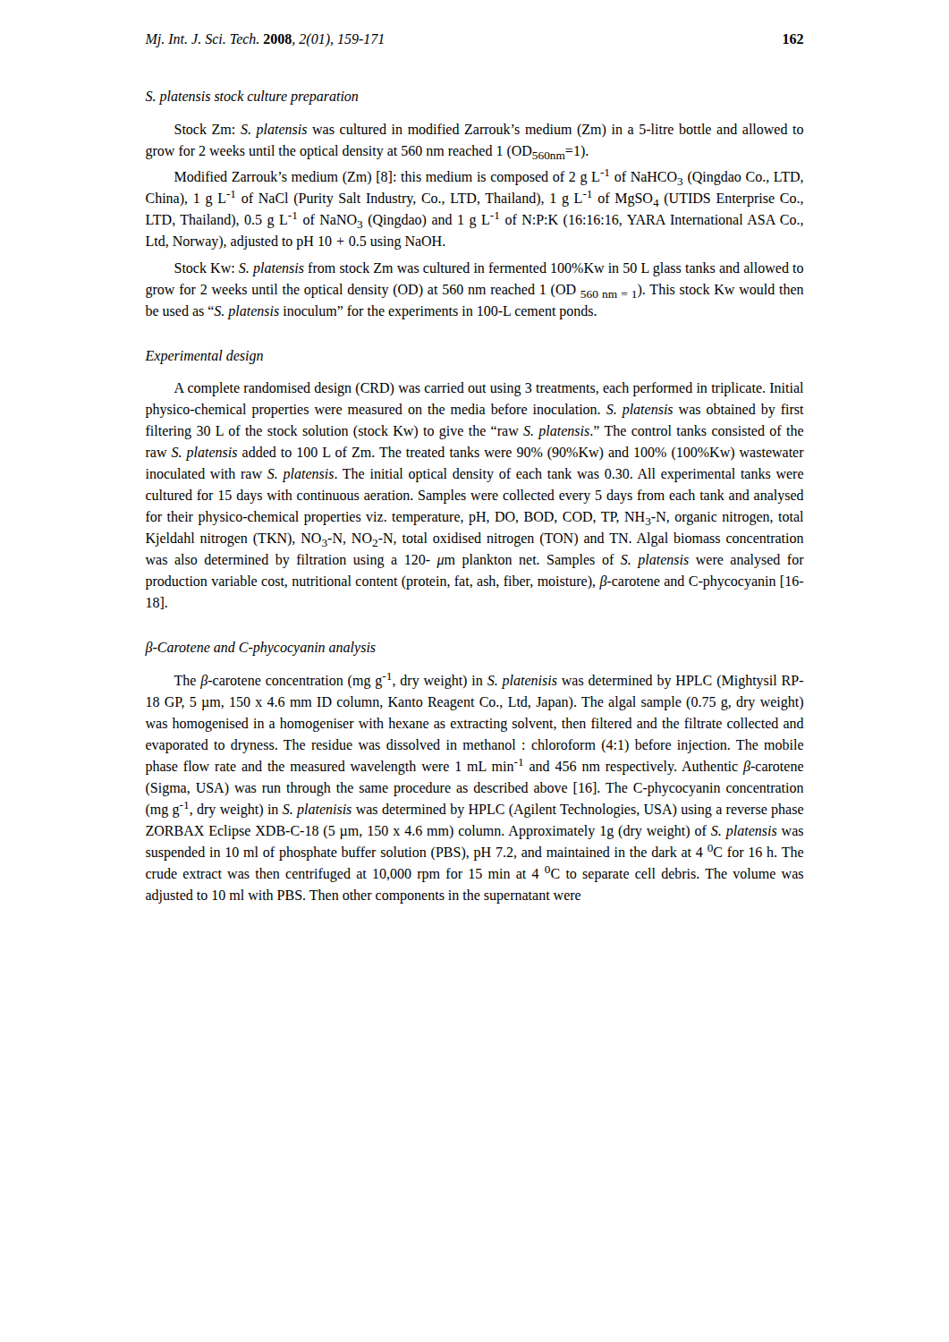Mj. Int. J. Sci. Tech. 2008, 2(01), 159-171
162
S. platensis stock culture preparation
Stock Zm: S. platensis was cultured in modified Zarrouk’s medium (Zm) in a 5-litre bottle and allowed to grow for 2 weeks until the optical density at 560 nm reached 1 (OD560nm=1).
Modified Zarrouk’s medium (Zm) [8]: this medium is composed of 2 g L-1 of NaHCO3 (Qingdao Co., LTD, China), 1 g L-1 of NaCl (Purity Salt Industry, Co., LTD, Thailand), 1 g L-1 of MgSO4 (UTIDS Enterprise Co., LTD, Thailand), 0.5 g L-1 of NaNO3 (Qingdao) and 1 g L-1 of N:P:K (16:16:16, YARA International ASA Co., Ltd, Norway), adjusted to pH 10 + 0.5 using NaOH.
Stock Kw: S. platensis from stock Zm was cultured in fermented 100%Kw in 50 L glass tanks and allowed to grow for 2 weeks until the optical density (OD) at 560 nm reached 1 (OD 560 nm = 1). This stock Kw would then be used as “S. platensis inoculum” for the experiments in 100-L cement ponds.
Experimental design
A complete randomised design (CRD) was carried out using 3 treatments, each performed in triplicate. Initial physico-chemical properties were measured on the media before inoculation. S. platensis was obtained by first filtering 30 L of the stock solution (stock Kw) to give the “raw S. platensis.” The control tanks consisted of the raw S. platensis added to 100 L of Zm. The treated tanks were 90% (90%Kw) and 100% (100%Kw) wastewater inoculated with raw S. platensis. The initial optical density of each tank was 0.30. All experimental tanks were cultured for 15 days with continuous aeration. Samples were collected every 5 days from each tank and analysed for their physico-chemical properties viz. temperature, pH, DO, BOD, COD, TP, NH3-N, organic nitrogen, total Kjeldahl nitrogen (TKN), NO3-N, NO2-N, total oxidised nitrogen (TON) and TN. Algal biomass concentration was also determined by filtration using a 120- μm plankton net. Samples of S. platensis were analysed for production variable cost, nutritional content (protein, fat, ash, fiber, moisture), β-carotene and C-phycocyanin [16-18].
β-Carotene and C-phycocyanin analysis
The β-carotene concentration (mg g-1, dry weight) in S. platenisis was determined by HPLC (Mightysil RP-18 GP, 5 µm, 150 x 4.6 mm ID column, Kanto Reagent Co., Ltd, Japan). The algal sample (0.75 g, dry weight) was homogenised in a homogeniser with hexane as extracting solvent, then filtered and the filtrate collected and evaporated to dryness. The residue was dissolved in methanol : chloroform (4:1) before injection. The mobile phase flow rate and the measured wavelength were 1 mL min-1 and 456 nm respectively. Authentic β-carotene (Sigma, USA) was run through the same procedure as described above [16]. The C-phycocyanin concentration (mg g-1, dry weight) in S. platenisis was determined by HPLC (Agilent Technologies, USA) using a reverse phase ZORBAX Eclipse XDB-C-18 (5 µm, 150 x 4.6 mm) column. Approximately 1g (dry weight) of S. platensis was suspended in 10 ml of phosphate buffer solution (PBS), pH 7.2, and maintained in the dark at 4 0C for 16 h. The crude extract was then centrifuged at 10,000 rpm for 15 min at 4 0C to separate cell debris. The volume was adjusted to 10 ml with PBS. Then other components in the supernatant were